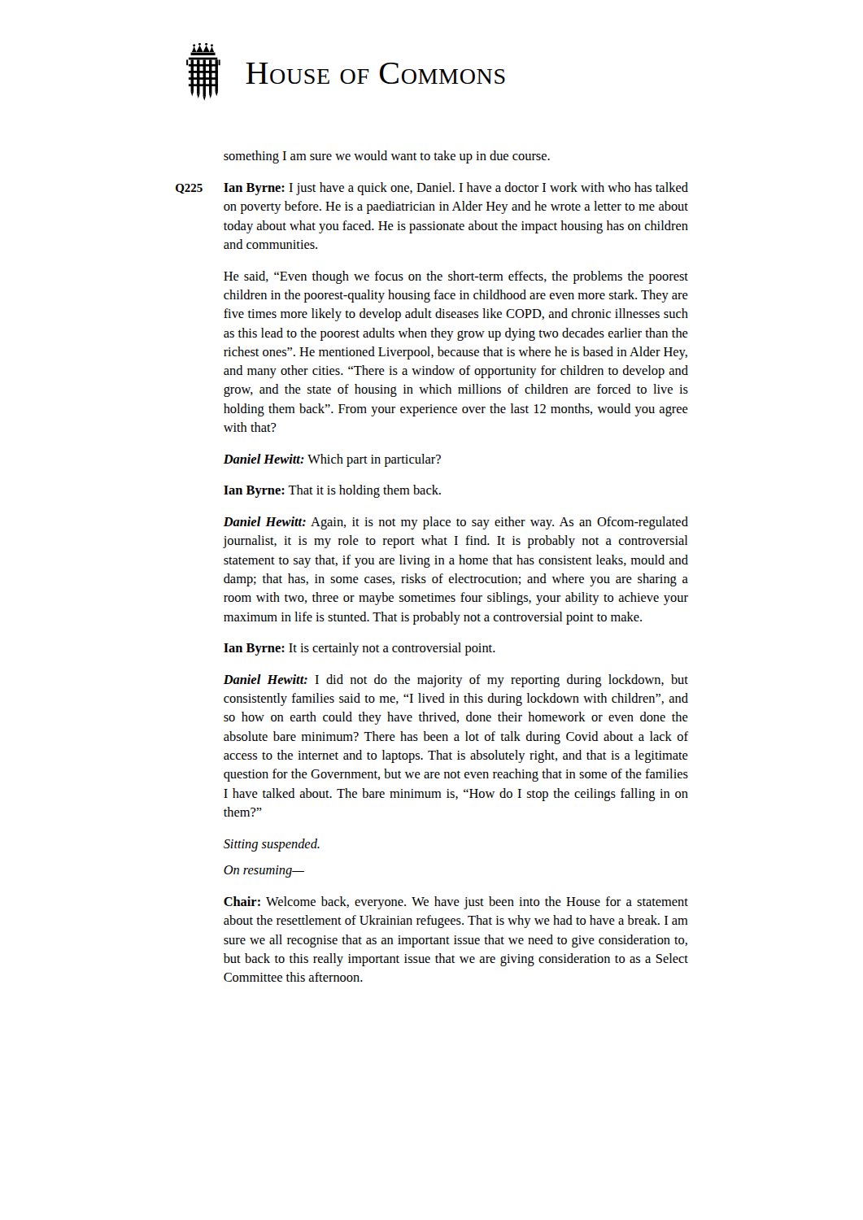House of Commons
something I am sure we would want to take up in due course.
Q225
Ian Byrne: I just have a quick one, Daniel. I have a doctor I work with who has talked on poverty before. He is a paediatrician in Alder Hey and he wrote a letter to me about today about what you faced. He is passionate about the impact housing has on children and communities.
He said, “Even though we focus on the short-term effects, the problems the poorest children in the poorest-quality housing face in childhood are even more stark. They are five times more likely to develop adult diseases like COPD, and chronic illnesses such as this lead to the poorest adults when they grow up dying two decades earlier than the richest ones”. He mentioned Liverpool, because that is where he is based in Alder Hey, and many other cities. “There is a window of opportunity for children to develop and grow, and the state of housing in which millions of children are forced to live is holding them back”. From your experience over the last 12 months, would you agree with that?
Daniel Hewitt: Which part in particular?
Ian Byrne: That it is holding them back.
Daniel Hewitt: Again, it is not my place to say either way. As an Ofcom-regulated journalist, it is my role to report what I find. It is probably not a controversial statement to say that, if you are living in a home that has consistent leaks, mould and damp; that has, in some cases, risks of electrocution; and where you are sharing a room with two, three or maybe sometimes four siblings, your ability to achieve your maximum in life is stunted. That is probably not a controversial point to make.
Ian Byrne: It is certainly not a controversial point.
Daniel Hewitt: I did not do the majority of my reporting during lockdown, but consistently families said to me, “I lived in this during lockdown with children”, and so how on earth could they have thrived, done their homework or even done the absolute bare minimum? There has been a lot of talk during Covid about a lack of access to the internet and to laptops. That is absolutely right, and that is a legitimate question for the Government, but we are not even reaching that in some of the families I have talked about. The bare minimum is, “How do I stop the ceilings falling in on them?”
Sitting suspended.
On resuming—
Chair: Welcome back, everyone. We have just been into the House for a statement about the resettlement of Ukrainian refugees. That is why we had to have a break. I am sure we all recognise that as an important issue that we need to give consideration to, but back to this really important issue that we are giving consideration to as a Select Committee this afternoon.